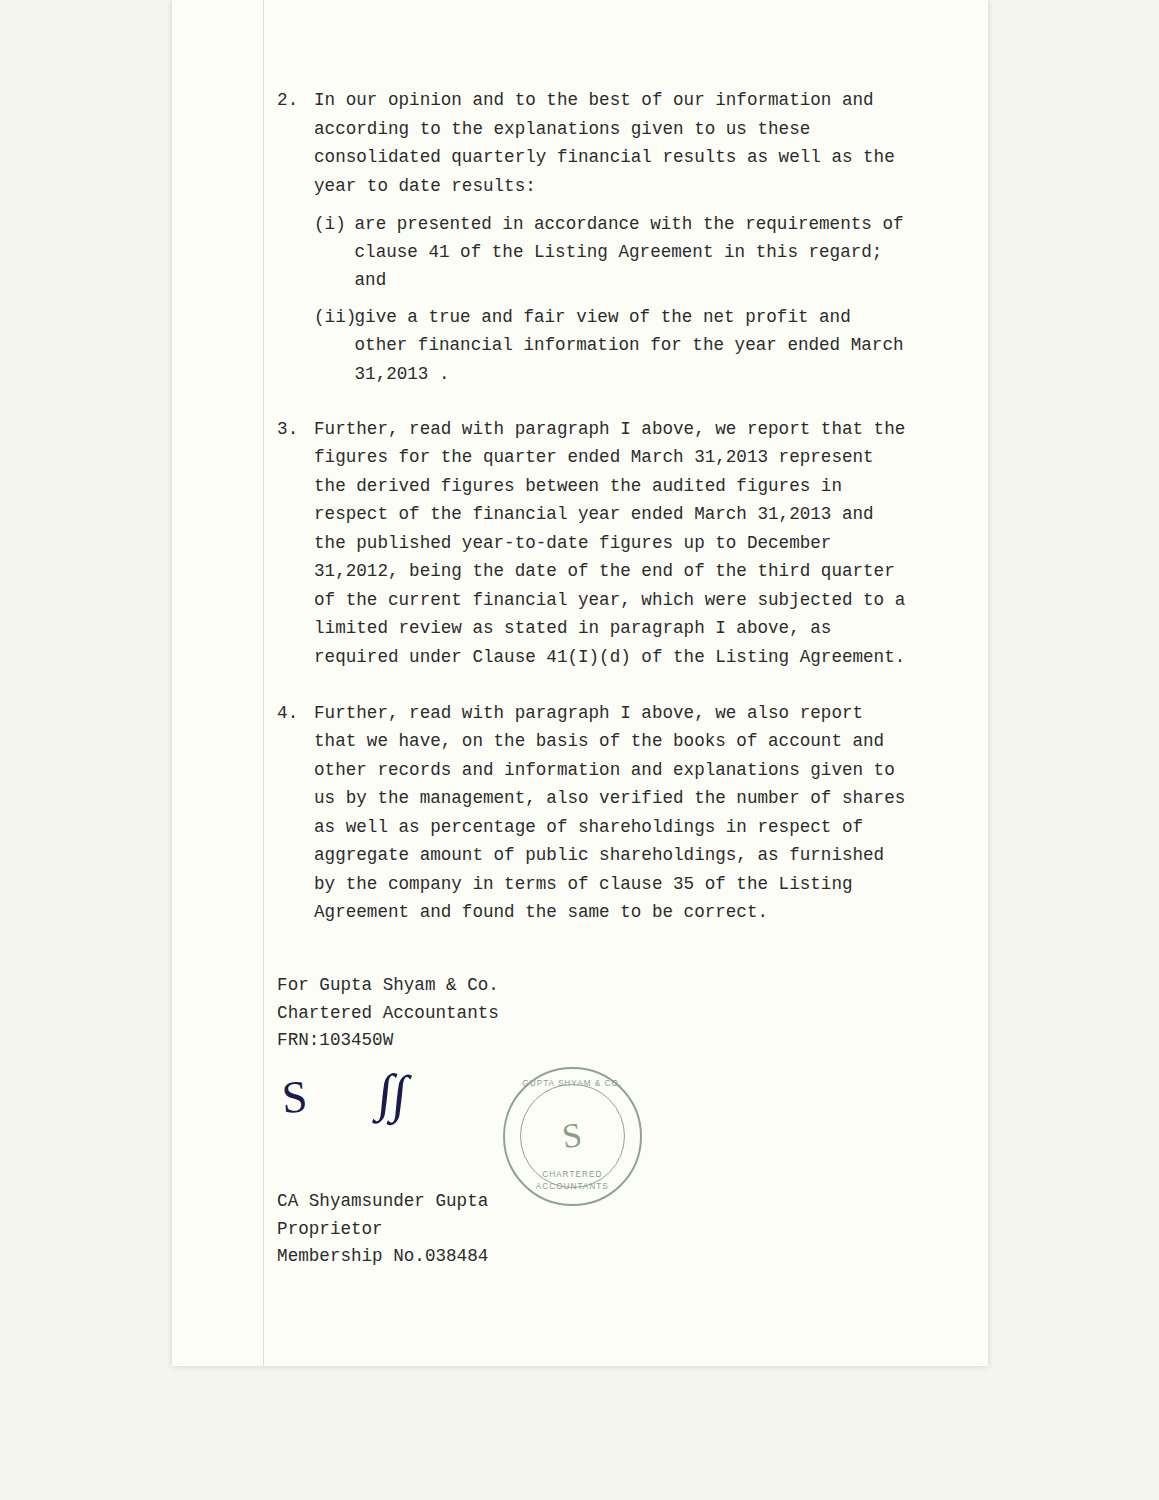In our opinion and to the best of our information and according to the explanations given to us these consolidated quarterly financial results as well as the year to date results:
are presented in accordance with the requirements of clause 41 of the Listing Agreement in this regard; and
give a true and fair view of the net profit and other financial information for the year ended March 31,2013 .
Further, read with paragraph I above, we report that the figures for the quarter ended March 31,2013 represent the derived figures between the audited figures in respect of the financial year ended March 31,2013 and the published year-to-date figures up to December 31,2012, being the date of the end of the third quarter of the current financial year, which were subjected to a limited review as stated in paragraph I above, as required under Clause 41(I)(d) of the Listing Agreement.
Further, read with paragraph I above, we also report that we have, on the basis of the books of account and other records and information and explanations given to us by the management, also verified the number of shares as well as percentage of shareholdings in respect of aggregate amount of public shareholdings, as furnished by the company in terms of clause 35 of the Listing Agreement and found the same to be correct.
For Gupta Shyam & Co.
Chartered Accountants
FRN:103450W
S ∫∫
GUPTA SHYAM & CO.
S
CHARTERED ACCOUNTANTS
CA Shyamsunder Gupta
Proprietor
Membership No.038484